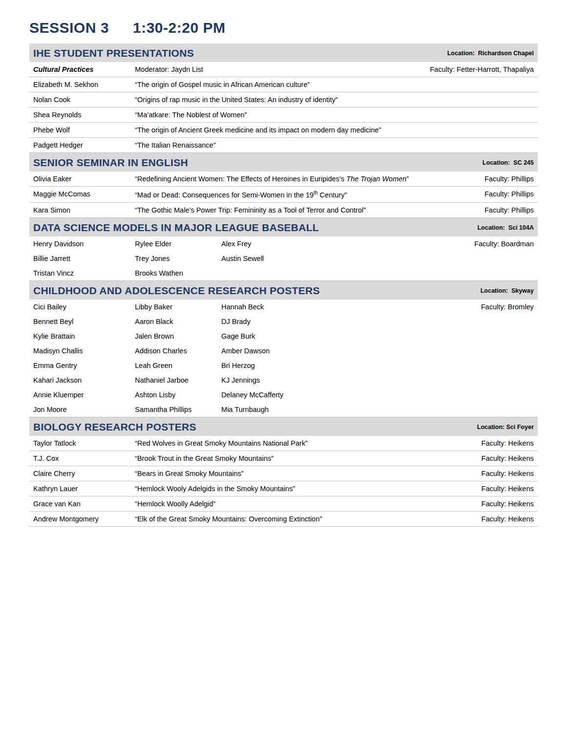SESSION 3 1:30-2:20 PM
| IHE STUDENT PRESENTATIONS | Location: Richardson Chapel |
| Cultural Practices | Moderator: Jaydn List | Faculty: Fetter-Harrott, Thapaliya |
| Elizabeth M. Sekhon | “The origin of Gospel music in African American culture” |
| Nolan Cook | “Origins of rap music in the United States: An industry of identity” |
| Shea Reynolds | “Ma’atkare: The Noblest of Women” |
| Phebe Wolf | “The origin of Ancient Greek medicine and its impact on modern day medicine” |
| Padgett Hedger | “The Italian Renaissance” |
| SENIOR SEMINAR IN ENGLISH | Location: SC 245 |
| Olivia Eaker | “Redefining Ancient Women: The Effects of Heroines in Euripides’s The Trojan Women ” | Faculty: Phillips |
| Maggie McComas | “Mad or Dead: Consequences for Semi-Women in the 19 th Century” | Faculty: Phillips |
| Kara Simon | “The Gothic Male’s Power Trip: Femininity as a Tool of Terror and Control” | Faculty: Phillips |
| DATA SCIENCE MODELS IN MAJOR LEAGUE BASEBALL | Location: Sci 104A |
| Henry Davidson | Rylee Elder | Alex Frey | Faculty: Boardman |
| Billie Jarrett | Trey Jones | Austin Sewell | |
| Tristan Vincz | Brooks Wathen | | |
| CHILDHOOD AND ADOLESCENCE RESEARCH POSTERS | Location: Skyway |
| Cici Bailey | Libby Baker | Hannah Beck | Faculty: Bromley |
| Bennett Beyl | Aaron Black | DJ Brady | |
| Kylie Brattain | Jalen Brown | Gage Burk | |
| Madisyn Challis | Addison Charles | Amber Dawson | |
| Emma Gentry | Leah Green | Bri Herzog | |
| Kahari Jackson | Nathaniel Jarboe | KJ Jennings | |
| Annie Kluemper | Ashton Lisby | Delaney McCafferty | |
| Jon Moore | Samantha Phillips | Mia Turnbaugh | |
| BIOLOGY RESEARCH POSTERS | Location: Sci Foyer |
| Taylor Tatlock | “Red Wolves in Great Smoky Mountains National Park” | Faculty: Heikens |
| T.J. Cox | “Brook Trout in the Great Smoky Mountains” | Faculty: Heikens |
| Claire Cherry | “Bears in Great Smoky Mountains” | Faculty: Heikens |
| Kathryn Lauer | “Hemlock Wooly Adelgids in the Smoky Mountains” | Faculty: Heikens |
| Grace van Kan | “Hemlock Woolly Adelgid” | Faculty: Heikens |
| Andrew Montgomery | “Elk of the Great Smoky Mountains: Overcoming Extinction” | Faculty: Heikens |